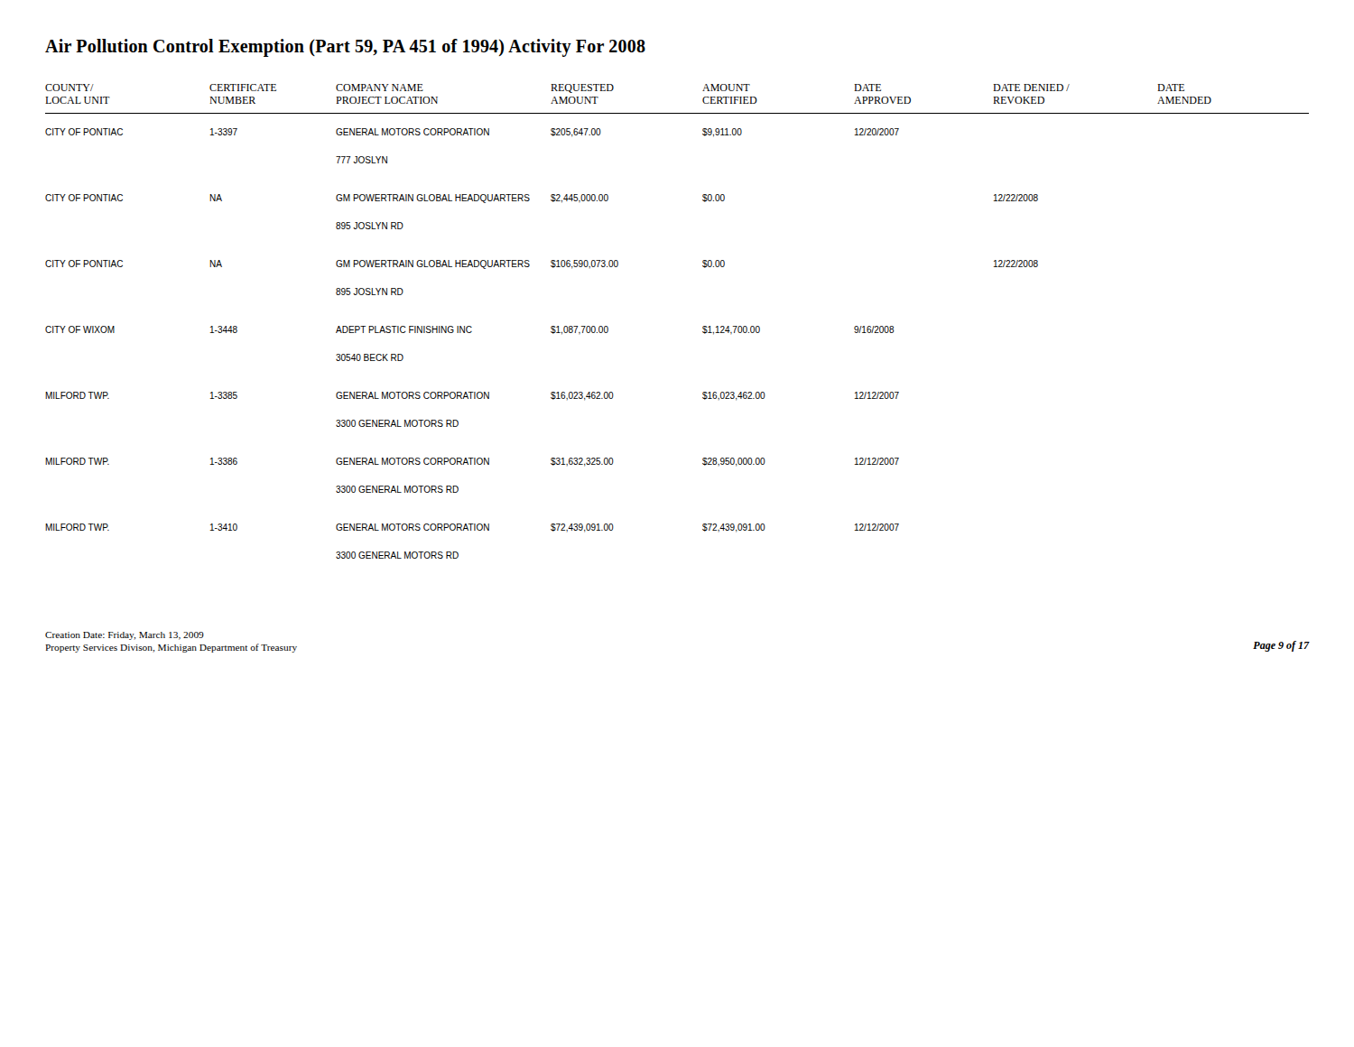Air Pollution Control Exemption (Part 59, PA 451 of 1994) Activity For 2008
| COUNTY/ LOCAL UNIT | CERTIFICATE NUMBER | COMPANY NAME PROJECT LOCATION | REQUESTED AMOUNT | AMOUNT CERTIFIED | DATE APPROVED | DATE DENIED / REVOKED | DATE AMENDED |
| --- | --- | --- | --- | --- | --- | --- | --- |
| CITY OF PONTIAC | 1-3397 | GENERAL MOTORS CORPORATION 777 JOSLYN | $205,647.00 | $9,911.00 | 12/20/2007 | | |
| CITY OF PONTIAC | NA | GM POWERTRAIN GLOBAL HEADQUARTERS 895 JOSLYN RD | $2,445,000.00 | $0.00 | | 12/22/2008 | |
| CITY OF PONTIAC | NA | GM POWERTRAIN GLOBAL HEADQUARTERS 895 JOSLYN RD | $106,590,073.00 | $0.00 | | 12/22/2008 | |
| CITY OF WIXOM | 1-3448 | ADEPT PLASTIC FINISHING INC 30540 BECK RD | $1,087,700.00 | $1,124,700.00 | 9/16/2008 | | |
| MILFORD TWP. | 1-3385 | GENERAL MOTORS CORPORATION 3300 GENERAL MOTORS RD | $16,023,462.00 | $16,023,462.00 | 12/12/2007 | | |
| MILFORD TWP. | 1-3386 | GENERAL MOTORS CORPORATION 3300 GENERAL MOTORS RD | $31,632,325.00 | $28,950,000.00 | 12/12/2007 | | |
| MILFORD TWP. | 1-3410 | GENERAL MOTORS CORPORATION 3300 GENERAL MOTORS RD | $72,439,091.00 | $72,439,091.00 | 12/12/2007 | | |
Creation Date: Friday, March 13, 2009
Property Services Divison, Michigan Department of Treasury
Page 9 of 17